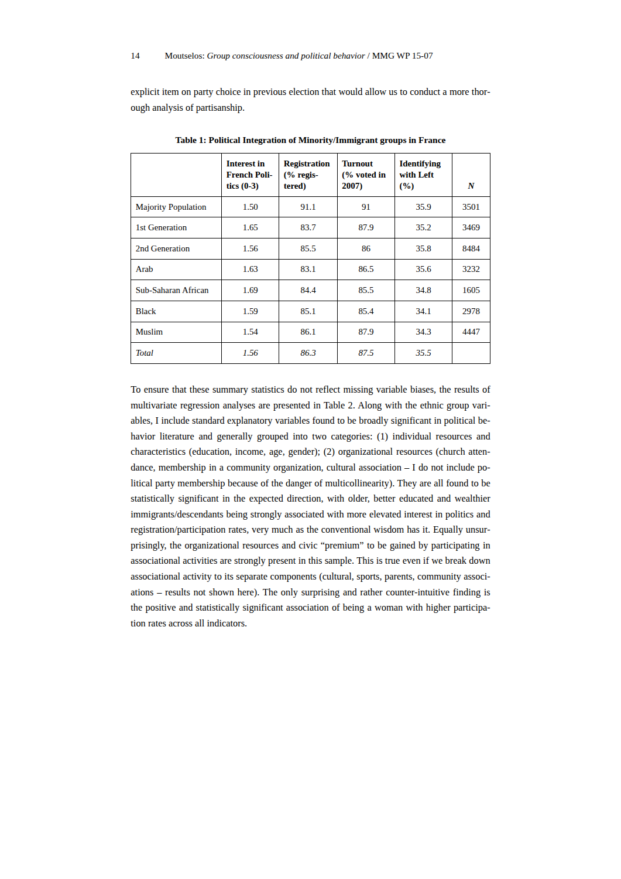14 Moutselos: Group consciousness and political behavior / MMG WP 15-07
explicit item on party choice in previous election that would allow us to conduct a more thorough analysis of partisanship.
Table 1: Political Integration of Minority/Immigrant groups in France
| | Interest in French Poli- tics (0-3) | Registration (% regis- tered) | Turnout (% voted in 2007) | Identifying with Left (%) | N |
| --- | --- | --- | --- | --- | --- |
| Majority Population | 1.50 | 91.1 | 91 | 35.9 | 3501 |
| 1st Generation | 1.65 | 83.7 | 87.9 | 35.2 | 3469 |
| 2nd Generation | 1.56 | 85.5 | 86 | 35.8 | 8484 |
| Arab | 1.63 | 83.1 | 86.5 | 35.6 | 3232 |
| Sub-Saharan African | 1.69 | 84.4 | 85.5 | 34.8 | 1605 |
| Black | 1.59 | 85.1 | 85.4 | 34.1 | 2978 |
| Muslim | 1.54 | 86.1 | 87.9 | 34.3 | 4447 |
| Total | 1.56 | 86.3 | 87.5 | 35.5 | |
To ensure that these summary statistics do not reflect missing variable biases, the results of multivariate regression analyses are presented in Table 2. Along with the ethnic group variables, I include standard explanatory variables found to be broadly significant in political behavior literature and generally grouped into two categories: (1) individual resources and characteristics (education, income, age, gender); (2) organizational resources (church attendance, membership in a community organization, cultural association – I do not include political party membership because of the danger of multicollinearity). They are all found to be statistically significant in the expected direction, with older, better educated and wealthier immigrants/descendants being strongly associated with more elevated interest in politics and registration/participation rates, very much as the conventional wisdom has it. Equally unsurprisingly, the organizational resources and civic “premium” to be gained by participating in associational activities are strongly present in this sample. This is true even if we break down associational activity to its separate components (cultural, sports, parents, community associations – results not shown here). The only surprising and rather counter-intuitive finding is the positive and statistically significant association of being a woman with higher participation rates across all indicators.